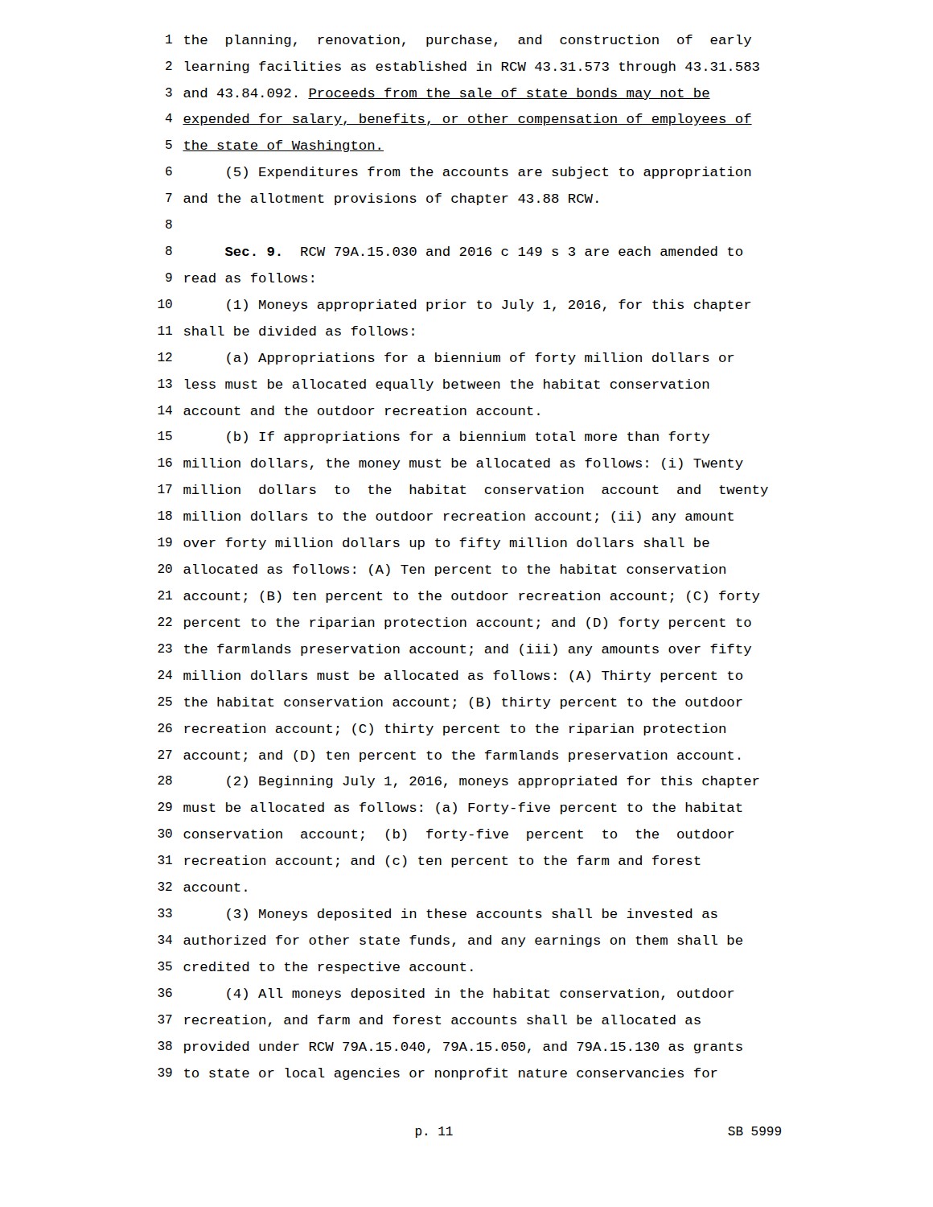1 the planning, renovation, purchase, and construction of early
2 learning facilities as established in RCW 43.31.573 through 43.31.583
3and 43.84.092. Proceeds from the sale of state bonds may not be
4 expended for salary, benefits, or other compensation of employees of
5 the state of Washington.
6 (5) Expenditures from the accounts are subject to appropriation
7and the allotment provisions of chapter 43.88 RCW.
8
8 Sec. 9. RCW 79A.15.030 and 2016 c 149 s 3 are each amended to
9read as follows:
10 (1) Moneys appropriated prior to July 1, 2016, for this chapter
11shall be divided as follows:
12 (a) Appropriations for a biennium of forty million dollars or
13less must be allocated equally between the habitat conservation
14account and the outdoor recreation account.
15 (b) If appropriations for a biennium total more than forty
16million dollars, the money must be allocated as follows: (i) Twenty
17million dollars to the habitat conservation account and twenty
18million dollars to the outdoor recreation account; (ii) any amount
19over forty million dollars up to fifty million dollars shall be
20allocated as follows: (A) Ten percent to the habitat conservation
21account; (B) ten percent to the outdoor recreation account; (C) forty
22percent to the riparian protection account; and (D) forty percent to
23the farmlands preservation account; and (iii) any amounts over fifty
24million dollars must be allocated as follows: (A) Thirty percent to
25the habitat conservation account; (B) thirty percent to the outdoor
26recreation account; (C) thirty percent to the riparian protection
27account; and (D) ten percent to the farmlands preservation account.
28 (2) Beginning July 1, 2016, moneys appropriated for this chapter
29must be allocated as follows: (a) Forty-five percent to the habitat
30conservation account; (b) forty-five percent to the outdoor
31recreation account; and (c) ten percent to the farm and forest
32account.
33 (3) Moneys deposited in these accounts shall be invested as
34authorized for other state funds, and any earnings on them shall be
35credited to the respective account.
36 (4) All moneys deposited in the habitat conservation, outdoor
37recreation, and farm and forest accounts shall be allocated as
38provided under RCW 79A.15.040, 79A.15.050, and 79A.15.130 as grants
39to state or local agencies or nonprofit nature conservancies for
p. 11 SB 5999